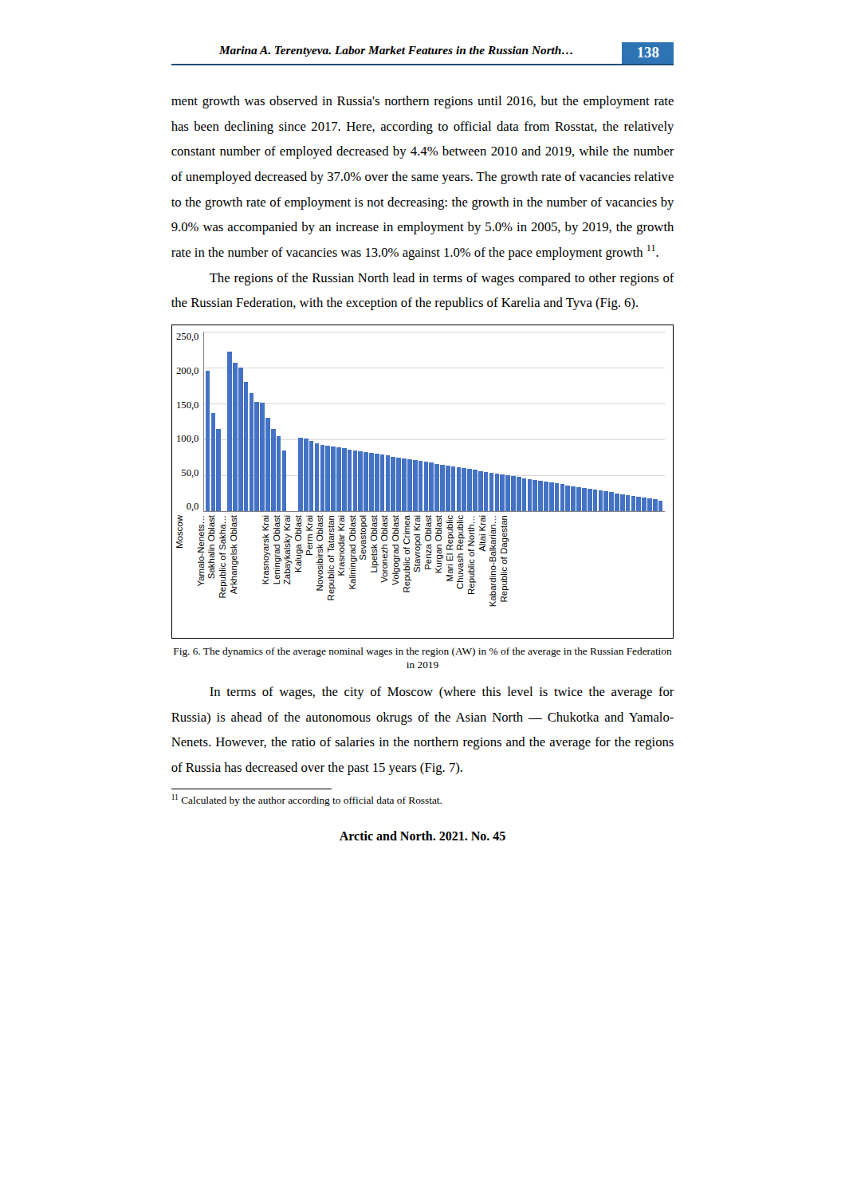Marina A. Terentyeva. Labor Market Features in the Russian North…
138
ment growth was observed in Russia's northern regions until 2016, but the employment rate has been declining since 2017. Here, according to official data from Rosstat, the relatively constant number of employed decreased by 4.4% between 2010 and 2019, while the number of unemployed decreased by 37.0% over the same years. The growth rate of vacancies relative to the growth rate of employment is not decreasing: the growth in the number of vacancies by 9.0% was accompanied by an increase in employment by 5.0% in 2005, by 2019, the growth rate in the number of vacancies was 13.0% against 1.0% of the pace employment growth 11.
The regions of the Russian North lead in terms of wages compared to other regions of the Russian Federation, with the exception of the republics of Karelia and Tyva (Fig. 6).
250,0
200,0
150,0
100,0
50,0
0,0
Moscow
Yamalo-Nenets…
Sakhalin Oblast
Republic of Sakha…
Arkhangelsk Oblast
Krasnoyarsk Krai
Leningrad Oblast
Zabaykalsky Krai
Kaluga Oblast
Perm Krai
Novosibirsk Oblast
Republic of Tatarstan
Krasnodar Krai
Kaliningrad Oblast
Sevastopol
Lipetsk Oblast
Voronezh Oblast
Volgograd Oblast
Republic of Crimea
Stavropol Krai
Penza Oblast
Kurgan Oblast
Mari El Republic
Chuvash Republic
Republic of North…
Altai Krai
Kabardino-Balkarian…
Republic of Dagestan
Fig. 6. The dynamics of the average nominal wages in the region (AW) in % of the average in the Russian Federation in 2019
In terms of wages, the city of Moscow (where this level is twice the average for Russia) is ahead of the autonomous okrugs of the Asian North — Chukotka and Yamalo-Nenets. However, the ratio of salaries in the northern regions and the average for the regions of Russia has decreased over the past 15 years (Fig. 7).
11 Calculated by the author according to official data of Rosstat.
Arctic and North. 2021. No. 45